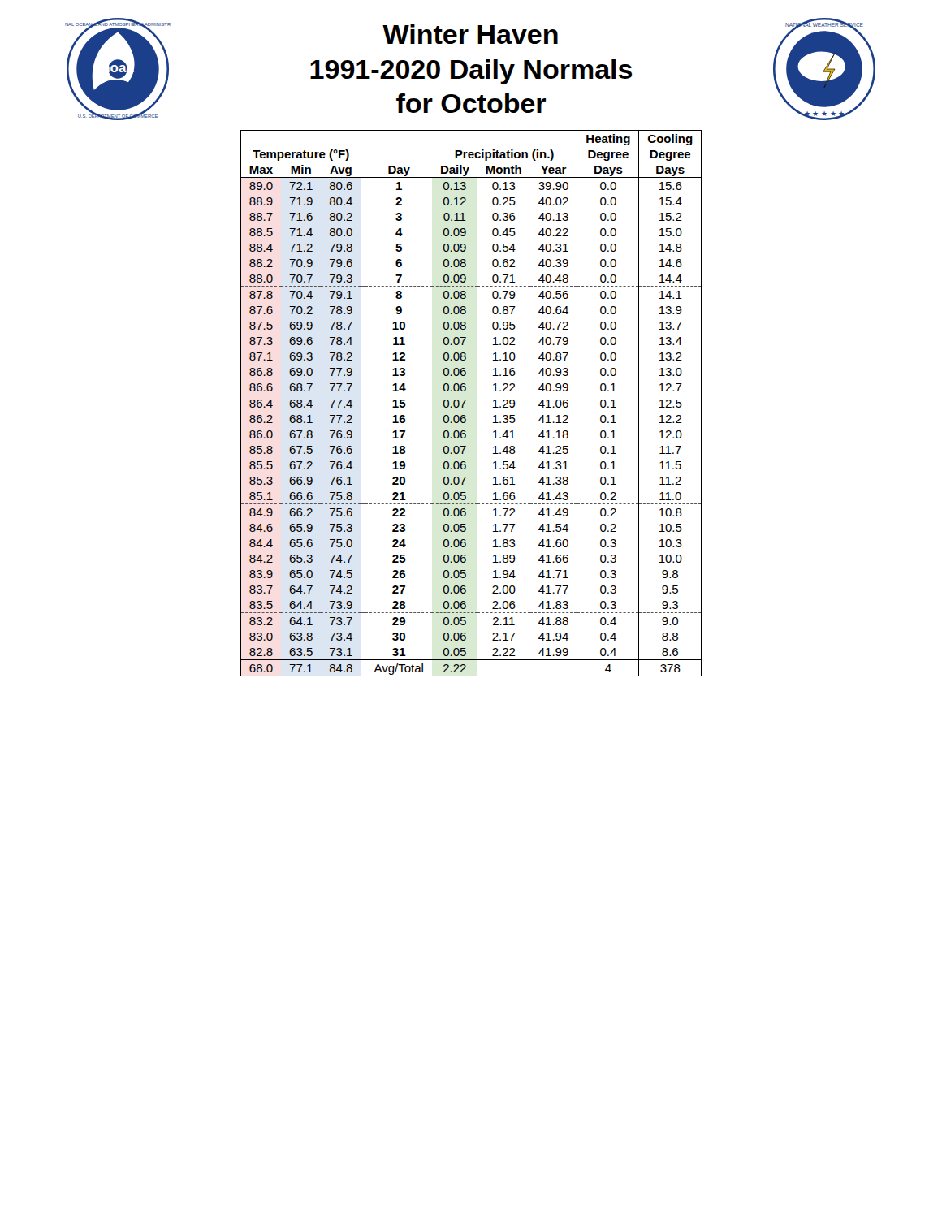noaa NATIONAL OCEANIC AND ATMOSPHERIC ADMINISTRATION U.S. DEPARTMENT OF COMMERCE
Winter Haven
1991-2020 Daily Normals
for October
NATIONAL WEATHER SERVICE ★ ★ ★ ★ ★
| | | | | Heating | Cooling |
| --- | --- | --- | --- | --- | --- |
| Temperature (°F) | | | Precipitation (in.) | Degree | Degree |
| Max | Min | Avg | | Day | Daily | Month | Year | Days | Days |
| 89.0 | 72.1 | 80.6 | | 1 | 0.13 | 0.13 | 39.90 | 0.0 | 15.6 |
| 88.9 | 71.9 | 80.4 | | 2 | 0.12 | 0.25 | 40.02 | 0.0 | 15.4 |
| 88.7 | 71.6 | 80.2 | | 3 | 0.11 | 0.36 | 40.13 | 0.0 | 15.2 |
| 88.5 | 71.4 | 80.0 | | 4 | 0.09 | 0.45 | 40.22 | 0.0 | 15.0 |
| 88.4 | 71.2 | 79.8 | | 5 | 0.09 | 0.54 | 40.31 | 0.0 | 14.8 |
| 88.2 | 70.9 | 79.6 | | 6 | 0.08 | 0.62 | 40.39 | 0.0 | 14.6 |
| 88.0 | 70.7 | 79.3 | | 7 | 0.09 | 0.71 | 40.48 | 0.0 | 14.4 |
| 87.8 | 70.4 | 79.1 | | 8 | 0.08 | 0.79 | 40.56 | 0.0 | 14.1 |
| 87.6 | 70.2 | 78.9 | | 9 | 0.08 | 0.87 | 40.64 | 0.0 | 13.9 |
| 87.5 | 69.9 | 78.7 | | 10 | 0.08 | 0.95 | 40.72 | 0.0 | 13.7 |
| 87.3 | 69.6 | 78.4 | | 11 | 0.07 | 1.02 | 40.79 | 0.0 | 13.4 |
| 87.1 | 69.3 | 78.2 | | 12 | 0.08 | 1.10 | 40.87 | 0.0 | 13.2 |
| 86.8 | 69.0 | 77.9 | | 13 | 0.06 | 1.16 | 40.93 | 0.0 | 13.0 |
| 86.6 | 68.7 | 77.7 | | 14 | 0.06 | 1.22 | 40.99 | 0.1 | 12.7 |
| 86.4 | 68.4 | 77.4 | | 15 | 0.07 | 1.29 | 41.06 | 0.1 | 12.5 |
| 86.2 | 68.1 | 77.2 | | 16 | 0.06 | 1.35 | 41.12 | 0.1 | 12.2 |
| 86.0 | 67.8 | 76.9 | | 17 | 0.06 | 1.41 | 41.18 | 0.1 | 12.0 |
| 85.8 | 67.5 | 76.6 | | 18 | 0.07 | 1.48 | 41.25 | 0.1 | 11.7 |
| 85.5 | 67.2 | 76.4 | | 19 | 0.06 | 1.54 | 41.31 | 0.1 | 11.5 |
| 85.3 | 66.9 | 76.1 | | 20 | 0.07 | 1.61 | 41.38 | 0.1 | 11.2 |
| 85.1 | 66.6 | 75.8 | | 21 | 0.05 | 1.66 | 41.43 | 0.2 | 11.0 |
| 84.9 | 66.2 | 75.6 | | 22 | 0.06 | 1.72 | 41.49 | 0.2 | 10.8 |
| 84.6 | 65.9 | 75.3 | | 23 | 0.05 | 1.77 | 41.54 | 0.2 | 10.5 |
| 84.4 | 65.6 | 75.0 | | 24 | 0.06 | 1.83 | 41.60 | 0.3 | 10.3 |
| 84.2 | 65.3 | 74.7 | | 25 | 0.06 | 1.89 | 41.66 | 0.3 | 10.0 |
| 83.9 | 65.0 | 74.5 | | 26 | 0.05 | 1.94 | 41.71 | 0.3 | 9.8 |
| 83.7 | 64.7 | 74.2 | | 27 | 0.06 | 2.00 | 41.77 | 0.3 | 9.5 |
| 83.5 | 64.4 | 73.9 | | 28 | 0.06 | 2.06 | 41.83 | 0.3 | 9.3 |
| 83.2 | 64.1 | 73.7 | | 29 | 0.05 | 2.11 | 41.88 | 0.4 | 9.0 |
| 83.0 | 63.8 | 73.4 | | 30 | 0.06 | 2.17 | 41.94 | 0.4 | 8.8 |
| 82.8 | 63.5 | 73.1 | | 31 | 0.05 | 2.22 | 41.99 | 0.4 | 8.6 |
| 68.0 | 77.1 | 84.8 | | Avg/Total | 2.22 | | | 4 | 378 |